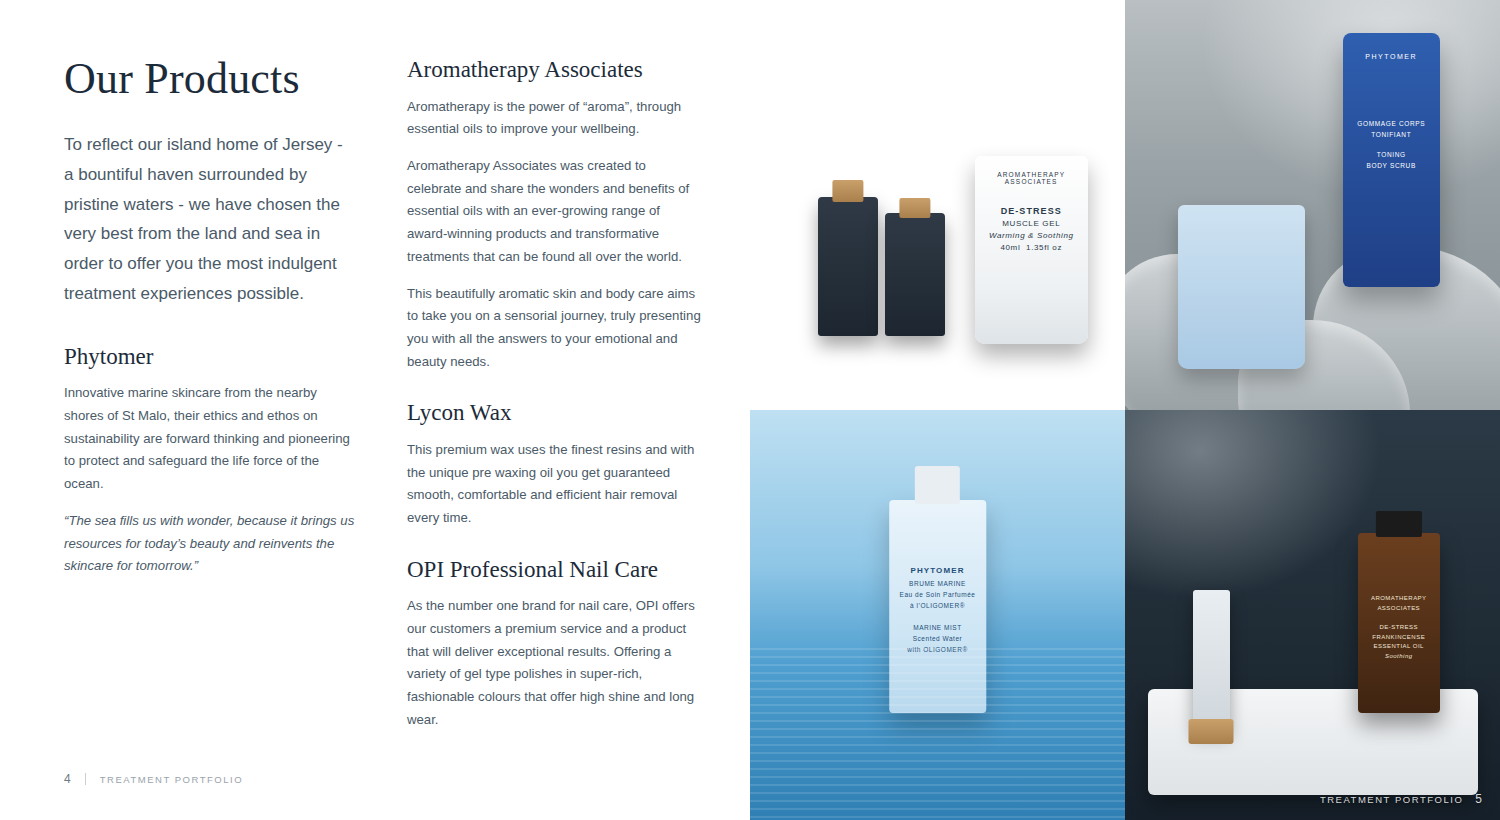Our Products
To reflect our island home of Jersey - a bountiful haven surrounded by pristine waters - we have chosen the very best from the land and sea in order to offer you the most indulgent treatment experiences possible.
Phytomer
Innovative marine skincare from the nearby shores of St Malo, their ethics and ethos on sustainability are forward thinking and pioneering to protect and safeguard the life force of the ocean.
“The sea fills us with wonder, because it brings us resources for today’s beauty and reinvents the skincare for tomorrow.”
Aromatherapy Associates
Aromatherapy is the power of “aroma”, through essential oils to improve your wellbeing.
Aromatherapy Associates was created to celebrate and share the wonders and benefits of essential oils with an ever-growing range of award-winning products and transformative treatments that can be found all over the world.
This beautifully aromatic skin and body care aims to take you on a sensorial journey, truly presenting you with all the answers to your emotional and beauty needs.
Lycon Wax
This premium wax uses the finest resins and with the unique pre waxing oil you get guaranteed smooth, comfortable and efficient hair removal every time.
OPI Professional Nail Care
As the number one brand for nail care, OPI offers our customers a premium service and a product that will deliver exceptional results. Offering a variety of gel type polishes in super-rich, fashionable colours that offer high shine and long wear.
4 Treatment Portfolio
AROMATHERAPY ASSOCIATES
DE-STRESS MUSCLE GEL
Warming & Soothing
40ml 1.35fl oz
PHYTOMER
GOMMAGE CORPS
TONIFIANT
TONING
BODY SCRUB
PHYTOMER BRUME MARINE
Eau de Soin Parfumée
à l’OLIGOMER®
MARINE MIST
Scented Water
with OLIGOMER®
AROMATHERAPY
ASSOCIATES
DE-STRESS
FRANKINCENSE
ESSENTIAL OIL
Soothing
Treatment Portfolio 5